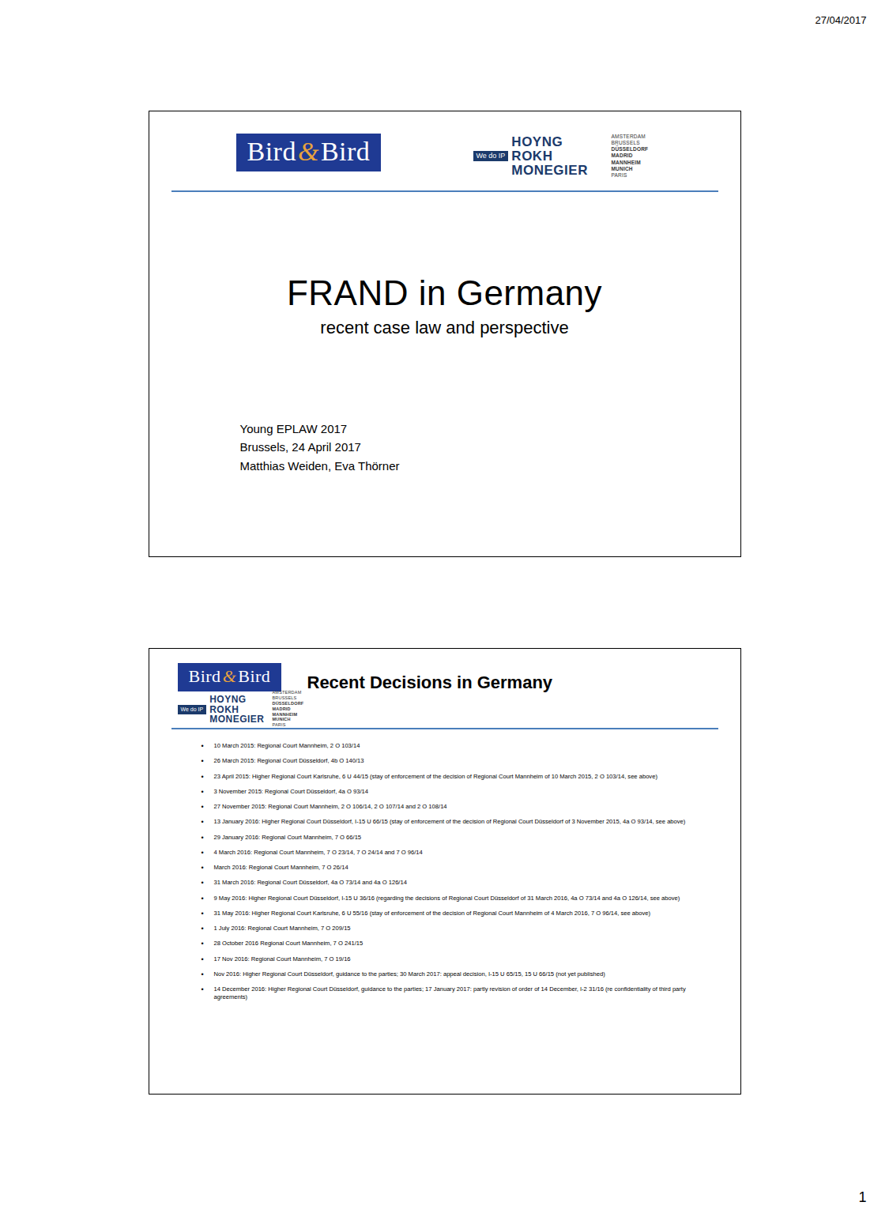27/04/2017
Bird&Bird
We do IP HOYNG
ROKH
MONEGIER
AMSTERDAM
BRUSSELS
DÜSSELDORF
MADRID
MANNHEIM
MUNICH
PARIS
FRAND in Germany
recent case law and perspective
Young EPLAW 2017
Brussels, 24 April 2017
Matthias Weiden, Eva Thörner
Bird&Bird
We do IP HOYNG
ROKH
MONEGIER
AMSTERDAM
BRUSSELS
DÜSSELDORF
MADRID
MANNHEIM
MUNICH
PARIS
Recent Decisions in Germany
10 March 2015: Regional Court Mannheim, 2 O 103/14
26 March 2015: Regional Court Düsseldorf, 4b O 140/13
23 April 2015: Higher Regional Court Karlsruhe, 6 U 44/15 (stay of enforcement of the decision of Regional Court Mannheim of 10 March 2015, 2 O 103/14, see above)
3 November 2015: Regional Court Düsseldorf, 4a O 93/14
27 November 2015: Regional Court Mannheim, 2 O 106/14, 2 O 107/14 and 2 O 108/14
13 January 2016: Higher Regional Court Düsseldorf, I-15 U 66/15 (stay of enforcement of the decision of Regional Court Düsseldorf of 3 November 2015, 4a O 93/14, see above)
29 January 2016: Regional Court Mannheim, 7 O 66/15
4 March 2016: Regional Court Mannheim, 7 O 23/14, 7 O 24/14 and 7 O 96/14
March 2016: Regional Court Mannheim, 7 O 26/14
31 March 2016: Regional Court Düsseldorf, 4a O 73/14 and 4a O 126/14
9 May 2016: Higher Regional Court Düsseldorf, I-15 U 36/16 (regarding the decisions of Regional Court Düsseldorf of 31 March 2016, 4a O 73/14 and 4a O 126/14, see above)
31 May 2016: Higher Regional Court Karlsruhe, 6 U 55/16 (stay of enforcement of the decision of Regional Court Mannheim of 4 March 2016, 7 O 96/14, see above)
1 July 2016: Regional Court Mannheim, 7 O 209/15
28 October 2016 Regional Court Mannheim, 7 O 241/15
17 Nov 2016: Regional Court Mannheim, 7 O 19/16
Nov 2016: Higher Regional Court Düsseldorf, guidance to the parties; 30 March 2017: appeal decision, I-15 U 65/15, 15 U 66/15 (not yet published)
14 December 2016: Higher Regional Court Düsseldorf, guidance to the parties; 17 January 2017: partly revision of order of 14 December, I-2 31/16 (re confidentiality of third party agreements)
1